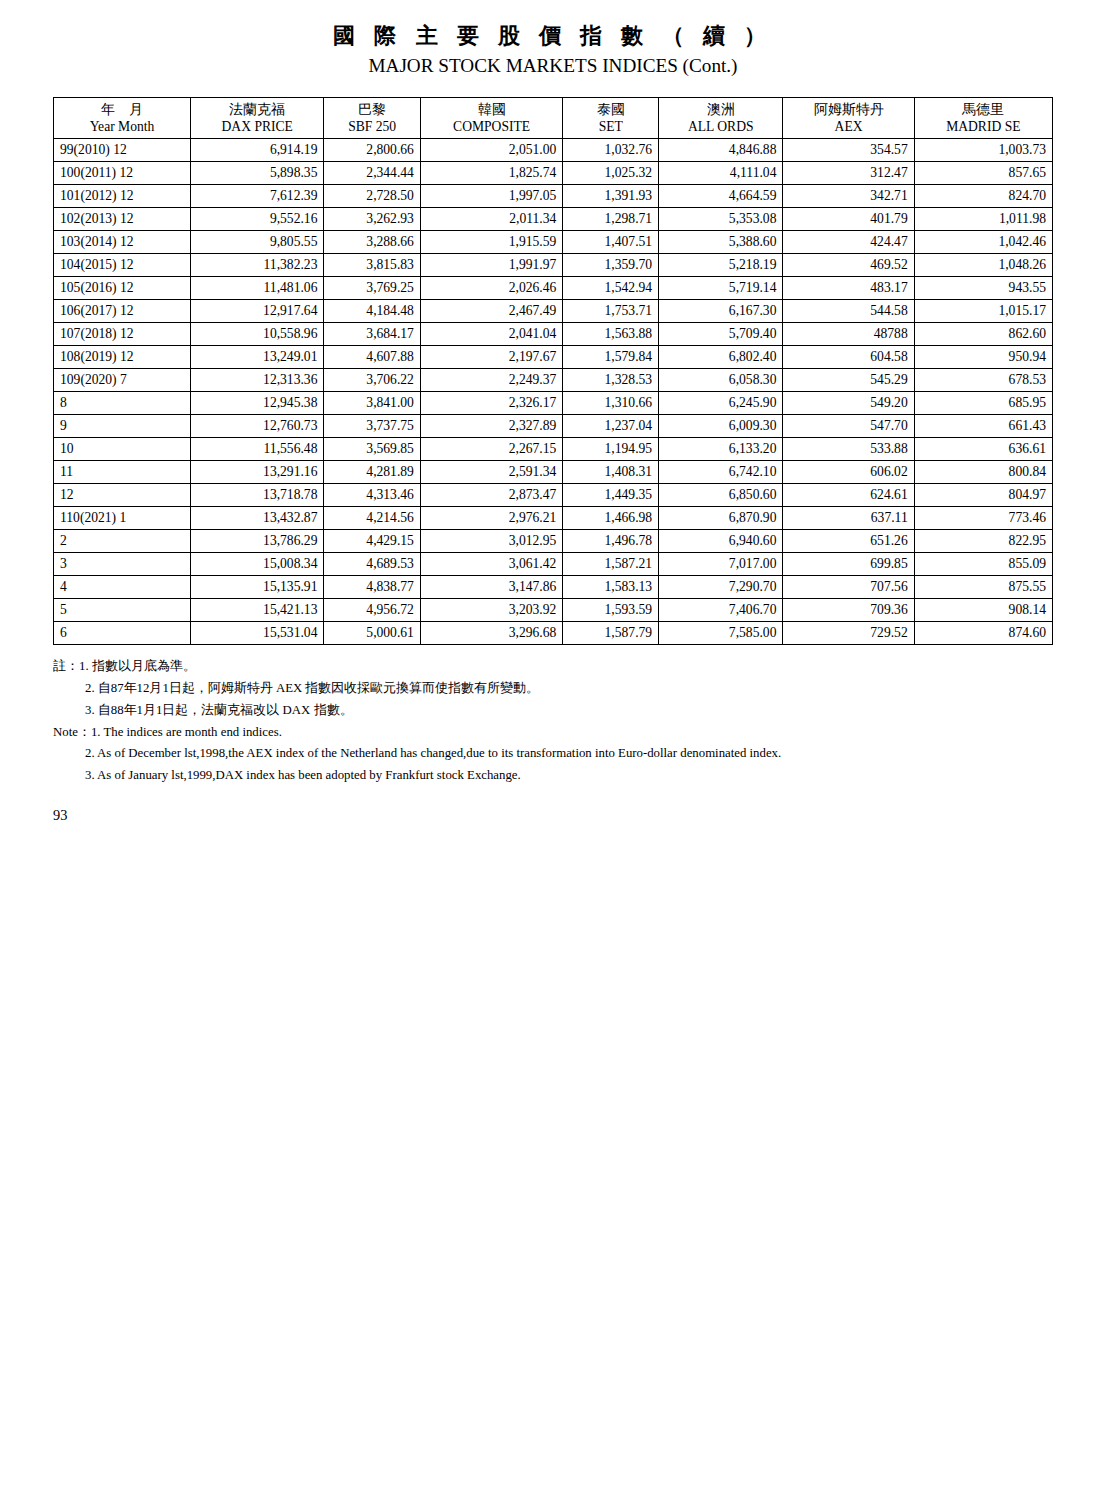國 際 主 要 股 價 指 數 （ 續 ）
MAJOR STOCK MARKETS INDICES (Cont.)
| 年 月 Year Month | 法蘭克福 DAX PRICE | 巴黎 SBF 250 | 韓國 COMPOSITE | 泰國 SET | 澳洲 ALL ORDS | 阿姆斯特丹 AEX | 馬德里 MADRID SE |
| --- | --- | --- | --- | --- | --- | --- | --- |
| 99(2010) 12 | 6,914.19 | 2,800.66 | 2,051.00 | 1,032.76 | 4,846.88 | 354.57 | 1,003.73 |
| 100(2011) 12 | 5,898.35 | 2,344.44 | 1,825.74 | 1,025.32 | 4,111.04 | 312.47 | 857.65 |
| 101(2012) 12 | 7,612.39 | 2,728.50 | 1,997.05 | 1,391.93 | 4,664.59 | 342.71 | 824.70 |
| 102(2013) 12 | 9,552.16 | 3,262.93 | 2,011.34 | 1,298.71 | 5,353.08 | 401.79 | 1,011.98 |
| 103(2014) 12 | 9,805.55 | 3,288.66 | 1,915.59 | 1,407.51 | 5,388.60 | 424.47 | 1,042.46 |
| 104(2015) 12 | 11,382.23 | 3,815.83 | 1,991.97 | 1,359.70 | 5,218.19 | 469.52 | 1,048.26 |
| 105(2016) 12 | 11,481.06 | 3,769.25 | 2,026.46 | 1,542.94 | 5,719.14 | 483.17 | 943.55 |
| 106(2017) 12 | 12,917.64 | 4,184.48 | 2,467.49 | 1,753.71 | 6,167.30 | 544.58 | 1,015.17 |
| 107(2018) 12 | 10,558.96 | 3,684.17 | 2,041.04 | 1,563.88 | 5,709.40 | 48788 | 862.60 |
| 108(2019) 12 | 13,249.01 | 4,607.88 | 2,197.67 | 1,579.84 | 6,802.40 | 604.58 | 950.94 |
| 109(2020) 7 | 12,313.36 | 3,706.22 | 2,249.37 | 1,328.53 | 6,058.30 | 545.29 | 678.53 |
| 8 | 12,945.38 | 3,841.00 | 2,326.17 | 1,310.66 | 6,245.90 | 549.20 | 685.95 |
| 9 | 12,760.73 | 3,737.75 | 2,327.89 | 1,237.04 | 6,009.30 | 547.70 | 661.43 |
| 10 | 11,556.48 | 3,569.85 | 2,267.15 | 1,194.95 | 6,133.20 | 533.88 | 636.61 |
| 11 | 13,291.16 | 4,281.89 | 2,591.34 | 1,408.31 | 6,742.10 | 606.02 | 800.84 |
| 12 | 13,718.78 | 4,313.46 | 2,873.47 | 1,449.35 | 6,850.60 | 624.61 | 804.97 |
| 110(2021) 1 | 13,432.87 | 4,214.56 | 2,976.21 | 1,466.98 | 6,870.90 | 637.11 | 773.46 |
| 2 | 13,786.29 | 4,429.15 | 3,012.95 | 1,496.78 | 6,940.60 | 651.26 | 822.95 |
| 3 | 15,008.34 | 4,689.53 | 3,061.42 | 1,587.21 | 7,017.00 | 699.85 | 855.09 |
| 4 | 15,135.91 | 4,838.77 | 3,147.86 | 1,583.13 | 7,290.70 | 707.56 | 875.55 |
| 5 | 15,421.13 | 4,956.72 | 3,203.92 | 1,593.59 | 7,406.70 | 709.36 | 908.14 |
| 6 | 15,531.04 | 5,000.61 | 3,296.68 | 1,587.79 | 7,585.00 | 729.52 | 874.60 |
註：1. 指數以月底為準。
2. 自87年12月1日起，阿姆斯特丹 AEX 指數因收採歐元換算而使指數有所變動。
3. 自88年1月1日起，法蘭克福改以 DAX 指數。
Note：1. The indices are month end indices.
2. As of December lst,1998,the AEX index of the Netherland has changed,due to its transformation into Euro-dollar denominated index.
3. As of January lst,1999,DAX index has been adopted by Frankfurt stock Exchange.
93